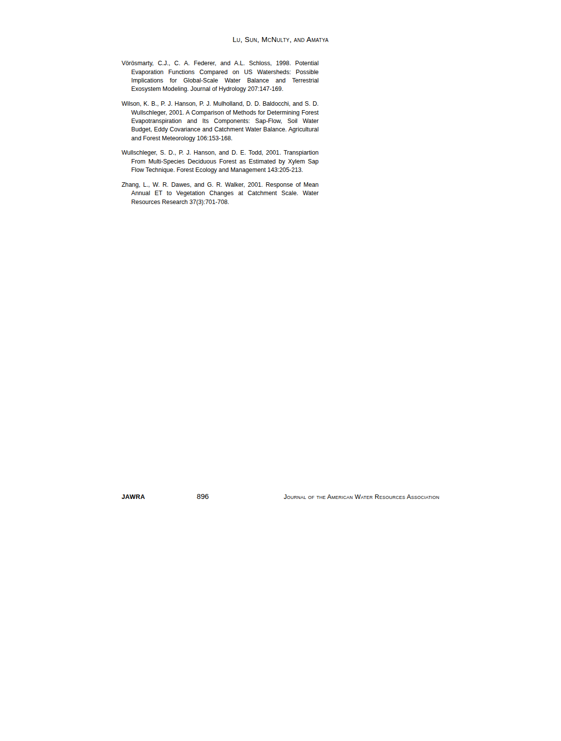Lu, Sun, McNulty, and Amatya
Vörösmarty, C.J., C. A. Federer, and A.L. Schloss, 1998. Potential Evaporation Functions Compared on US Watersheds: Possible Implications for Global-Scale Water Balance and Terrestrial Exosystem Modeling. Journal of Hydrology 207:147-169.
Wilson, K. B., P. J. Hanson, P. J. Mulholland, D. D. Baldocchi, and S. D. Wullschleger, 2001. A Comparison of Methods for Determining Forest Evapotranspiration and Its Components: Sap-Flow, Soil Water Budget, Eddy Covariance and Catchment Water Balance. Agricultural and Forest Meteorology 106:153-168.
Wullschleger, S. D., P. J. Hanson, and D. E. Todd, 2001. Transpiartion From Multi-Species Deciduous Forest as Estimated by Xylem Sap Flow Technique. Forest Ecology and Management 143:205-213.
Zhang, L., W. R. Dawes, and G. R. Walker, 2001. Response of Mean Annual ET to Vegetation Changes at Catchment Scale. Water Resources Research 37(3):701-708.
JAWRA
896
Journal of the American Water Resources Association